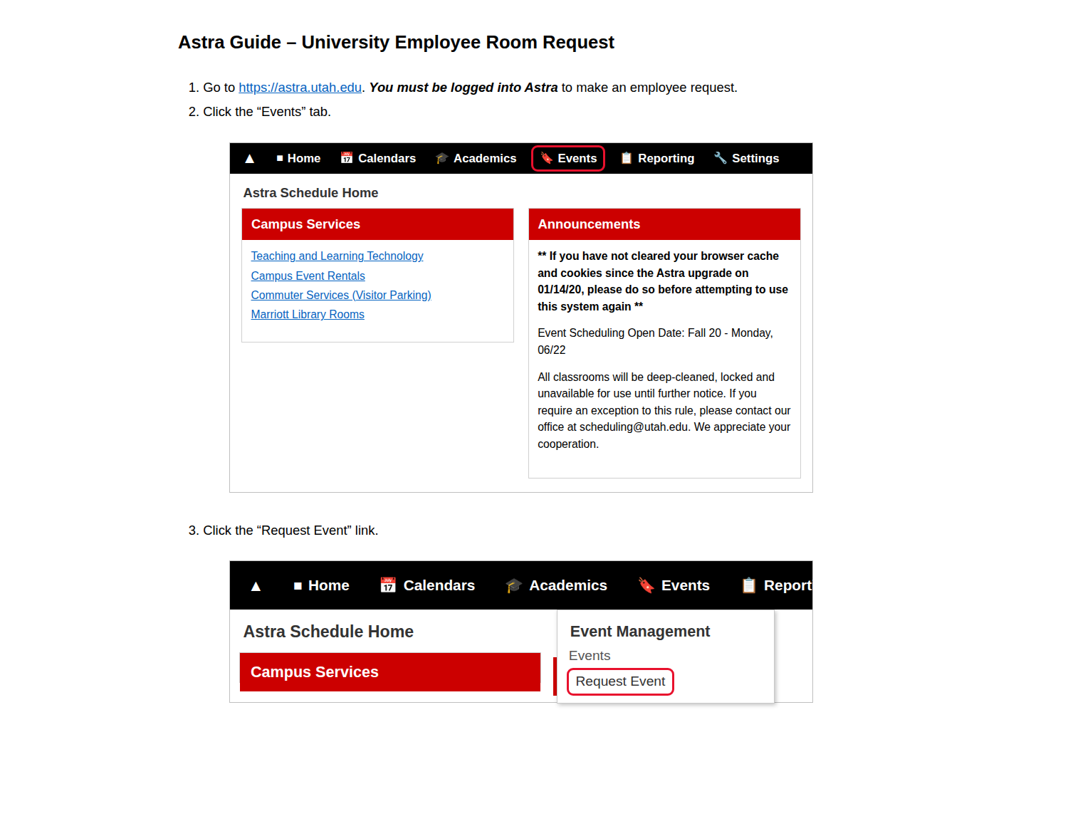Astra Guide – University Employee Room Request
Go to https://astra.utah.edu. You must be logged into Astra to make an employee request.
Click the “Events” tab.
▲ ■ Home 📅 Calendars 🎓 Academics 🔖 Events 📋 Reporting 🔧 Settings
Astra Schedule Home
Campus Services
Teaching and Learning Technology
Campus Event Rentals
Commuter Services (Visitor Parking)
Marriott Library Rooms
Announcements
** If you have not cleared your browser cache and cookies since the Astra upgrade on 01/14/20, please do so before attempting to use this system again **
Event Scheduling Open Date: Fall 20 - Monday, 06/22
All classrooms will be deep-cleaned, locked and unavailable for use until further notice. If you require an exception to this rule, please contact our office at scheduling@utah.edu. We appreciate your cooperation.
Screenshot of Astra Schedule Home with the Events tab highlighted.
Click the “Request Event” link.
▲ ■ Home 📅 Calendars 🎓 Academics 🔖 Events 📋 Reporting
Astra Schedule Home
Campus Services
Ann
Event Management
Events
Request Event
Screenshot of the Events menu expanded with the Request Event link highlighted.